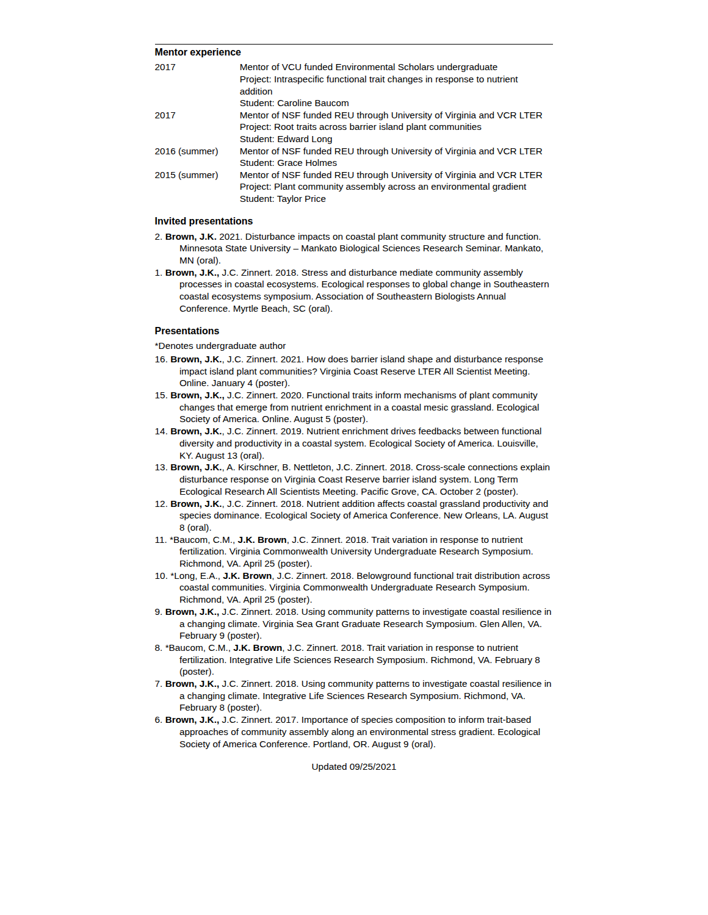Mentor experience
| 2017 | Mentor of VCU funded Environmental Scholars undergraduate |
| | Project: Intraspecific functional trait changes in response to nutrient addition |
| | Student: Caroline Baucom |
| 2017 | Mentor of NSF funded REU through University of Virginia and VCR LTER |
| | Project: Root traits across barrier island plant communities |
| | Student: Edward Long |
| 2016 (summer) | Mentor of NSF funded REU through University of Virginia and VCR LTER |
| | Student: Grace Holmes |
| 2015 (summer) | Mentor of NSF funded REU through University of Virginia and VCR LTER |
| | Project: Plant community assembly across an environmental gradient |
| | Student: Taylor Price |
Invited presentations
2. Brown, J.K. 2021. Disturbance impacts on coastal plant community structure and function. Minnesota State University – Mankato Biological Sciences Research Seminar. Mankato, MN (oral).
1. Brown, J.K., J.C. Zinnert. 2018. Stress and disturbance mediate community assembly processes in coastal ecosystems. Ecological responses to global change in Southeastern coastal ecosystems symposium. Association of Southeastern Biologists Annual Conference. Myrtle Beach, SC (oral).
Presentations
*Denotes undergraduate author
16. Brown, J.K., J.C. Zinnert. 2021. How does barrier island shape and disturbance response impact island plant communities? Virginia Coast Reserve LTER All Scientist Meeting. Online. January 4 (poster).
15. Brown, J.K., J.C. Zinnert. 2020. Functional traits inform mechanisms of plant community changes that emerge from nutrient enrichment in a coastal mesic grassland. Ecological Society of America. Online. August 5 (poster).
14. Brown, J.K., J.C. Zinnert. 2019. Nutrient enrichment drives feedbacks between functional diversity and productivity in a coastal system. Ecological Society of America. Louisville, KY. August 13 (oral).
13. Brown, J.K., A. Kirschner, B. Nettleton, J.C. Zinnert. 2018. Cross-scale connections explain disturbance response on Virginia Coast Reserve barrier island system. Long Term Ecological Research All Scientists Meeting. Pacific Grove, CA. October 2 (poster).
12. Brown, J.K., J.C. Zinnert. 2018. Nutrient addition affects coastal grassland productivity and species dominance. Ecological Society of America Conference. New Orleans, LA. August 8 (oral).
11. *Baucom, C.M., J.K. Brown, J.C. Zinnert. 2018. Trait variation in response to nutrient fertilization. Virginia Commonwealth University Undergraduate Research Symposium. Richmond, VA. April 25 (poster).
10. *Long, E.A., J.K. Brown, J.C. Zinnert. 2018. Belowground functional trait distribution across coastal communities. Virginia Commonwealth Undergraduate Research Symposium. Richmond, VA. April 25 (poster).
9. Brown, J.K., J.C. Zinnert. 2018. Using community patterns to investigate coastal resilience in a changing climate. Virginia Sea Grant Graduate Research Symposium. Glen Allen, VA. February 9 (poster).
8. *Baucom, C.M., J.K. Brown, J.C. Zinnert. 2018. Trait variation in response to nutrient fertilization. Integrative Life Sciences Research Symposium. Richmond, VA. February 8 (poster).
7. Brown, J.K., J.C. Zinnert. 2018. Using community patterns to investigate coastal resilience in a changing climate. Integrative Life Sciences Research Symposium. Richmond, VA. February 8 (poster).
6. Brown, J.K., J.C. Zinnert. 2017. Importance of species composition to inform trait-based approaches of community assembly along an environmental stress gradient. Ecological Society of America Conference. Portland, OR. August 9 (oral).
Updated 09/25/2021